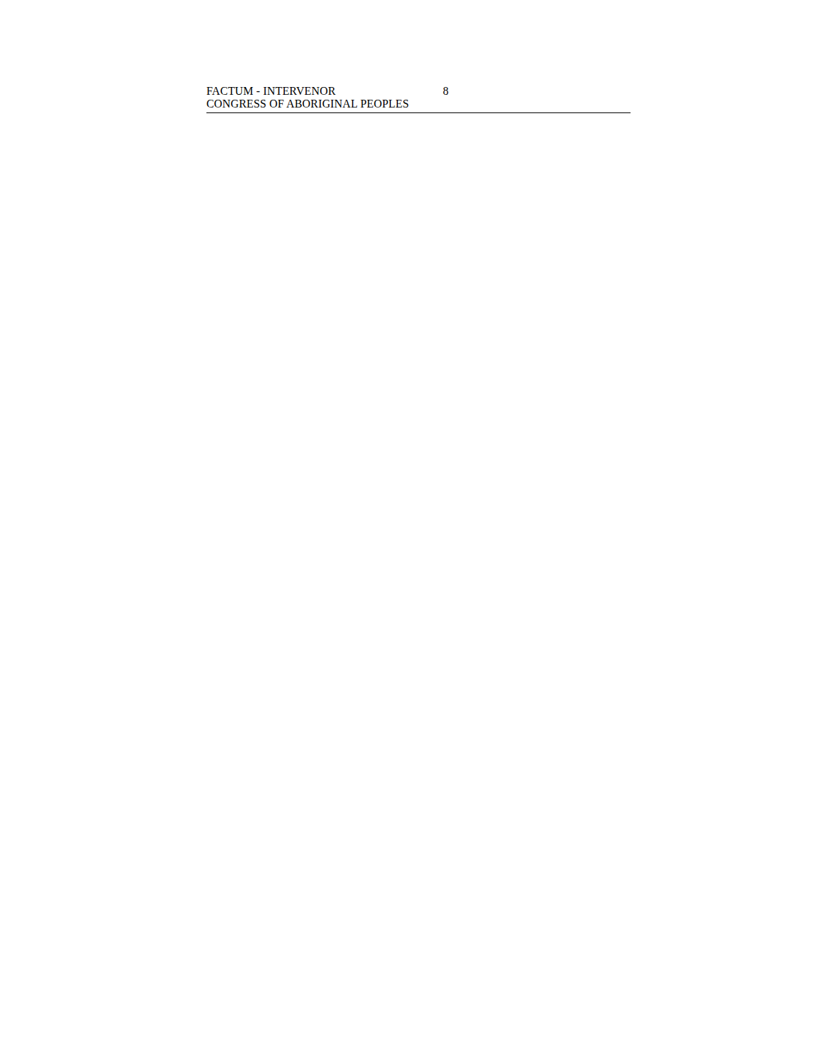FACTUM - INTERVENOR
CONGRESS OF ABORIGINAL PEOPLES
8